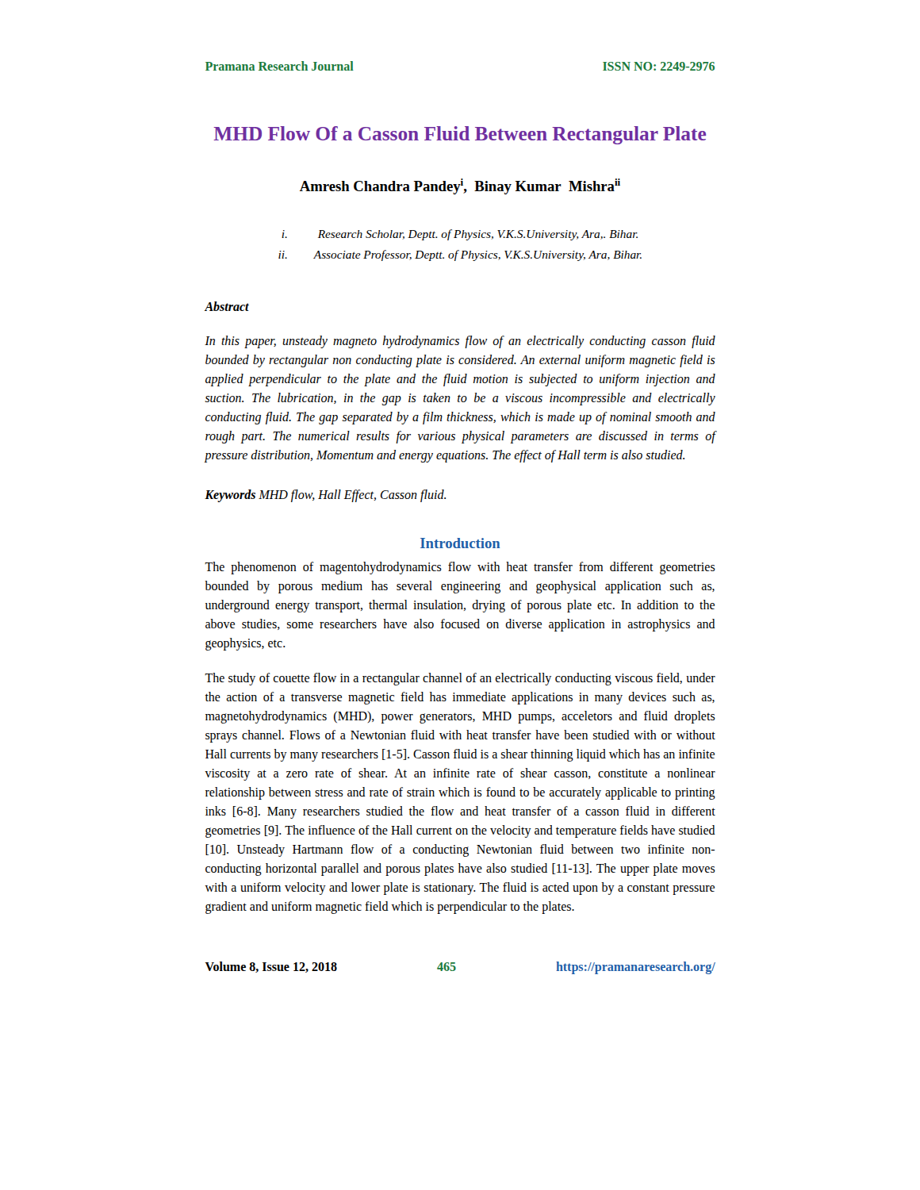Pramana Research Journal ISSN NO: 2249-2976
MHD Flow Of a Casson Fluid Between Rectangular Plate
Amresh Chandra Pandeyi, Binay Kumar Mishraii
| i. | Research Scholar, Deptt. of Physics, V.K.S.University, Ara,. Bihar. |
| ii. | Associate Professor, Deptt. of Physics, V.K.S.University, Ara, Bihar. |
Abstract
In this paper, unsteady magneto hydrodynamics flow of an electrically conducting casson fluid bounded by rectangular non conducting plate is considered. An external uniform magnetic field is applied perpendicular to the plate and the fluid motion is subjected to uniform injection and suction. The lubrication, in the gap is taken to be a viscous incompressible and electrically conducting fluid. The gap separated by a film thickness, which is made up of nominal smooth and rough part. The numerical results for various physical parameters are discussed in terms of pressure distribution, Momentum and energy equations. The effect of Hall term is also studied.
Keywords MHD flow, Hall Effect, Casson fluid.
Introduction
The phenomenon of magentohydrodynamics flow with heat transfer from different geometries bounded by porous medium has several engineering and geophysical application such as, underground energy transport, thermal insulation, drying of porous plate etc. In addition to the above studies, some researchers have also focused on diverse application in astrophysics and geophysics, etc.
The study of couette flow in a rectangular channel of an electrically conducting viscous field, under the action of a transverse magnetic field has immediate applications in many devices such as, magnetohydrodynamics (MHD), power generators, MHD pumps, acceletors and fluid droplets sprays channel. Flows of a Newtonian fluid with heat transfer have been studied with or without Hall currents by many researchers [1-5]. Casson fluid is a shear thinning liquid which has an infinite viscosity at a zero rate of shear. At an infinite rate of shear casson, constitute a nonlinear relationship between stress and rate of strain which is found to be accurately applicable to printing inks [6-8]. Many researchers studied the flow and heat transfer of a casson fluid in different geometries [9]. The influence of the Hall current on the velocity and temperature fields have studied [10]. Unsteady Hartmann flow of a conducting Newtonian fluid between two infinite non-conducting horizontal parallel and porous plates have also studied [11-13]. The upper plate moves with a uniform velocity and lower plate is stationary. The fluid is acted upon by a constant pressure gradient and uniform magnetic field which is perpendicular to the plates.
Volume 8, Issue 12, 2018 465 https://pramanaresearch.org/